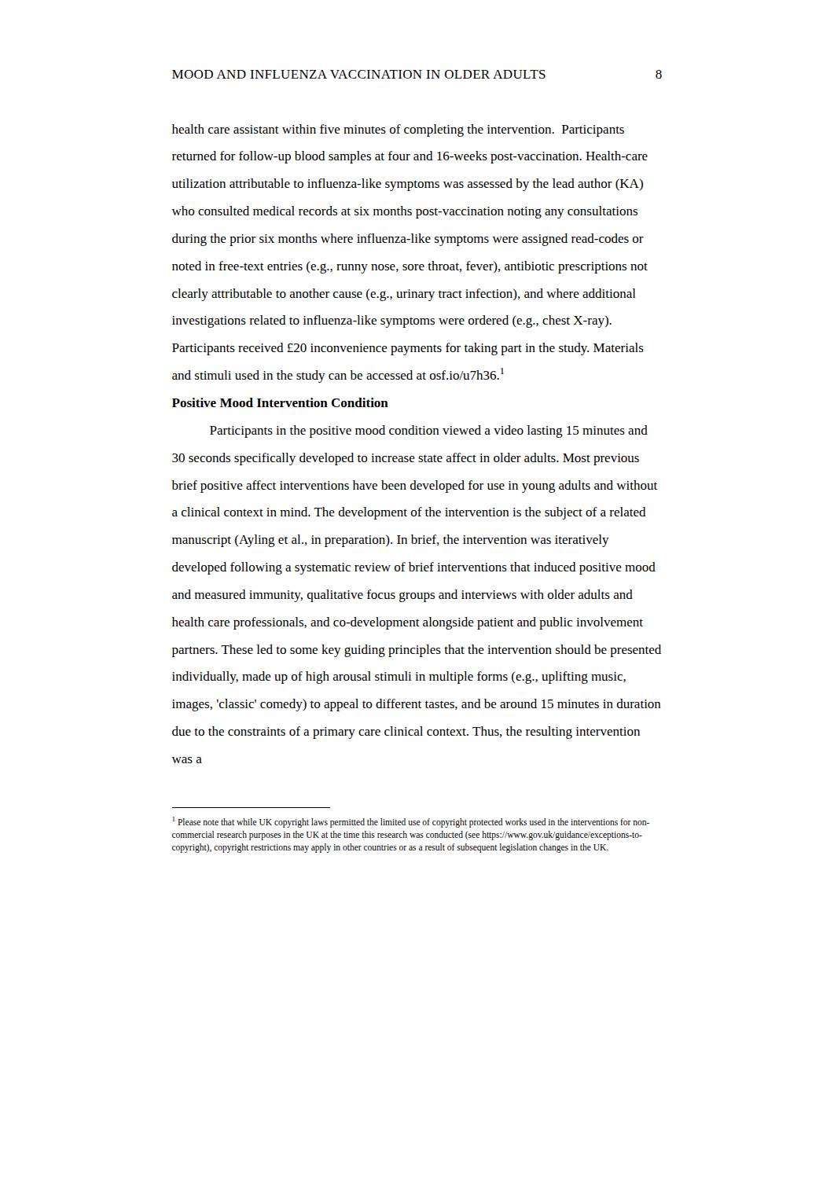Mood and Influenza Vaccination in Older Adults 8
health care assistant within five minutes of completing the intervention. Participants returned for follow-up blood samples at four and 16-weeks post-vaccination. Health-care utilization attributable to influenza-like symptoms was assessed by the lead author (KA) who consulted medical records at six months post-vaccination noting any consultations during the prior six months where influenza-like symptoms were assigned read-codes or noted in free-text entries (e.g., runny nose, sore throat, fever), antibiotic prescriptions not clearly attributable to another cause (e.g., urinary tract infection), and where additional investigations related to influenza-like symptoms were ordered (e.g., chest X-ray). Participants received £20 inconvenience payments for taking part in the study. Materials and stimuli used in the study can be accessed at osf.io/u7h36.1
Positive Mood Intervention Condition
Participants in the positive mood condition viewed a video lasting 15 minutes and 30 seconds specifically developed to increase state affect in older adults. Most previous brief positive affect interventions have been developed for use in young adults and without a clinical context in mind. The development of the intervention is the subject of a related manuscript (Ayling et al., in preparation). In brief, the intervention was iteratively developed following a systematic review of brief interventions that induced positive mood and measured immunity, qualitative focus groups and interviews with older adults and health care professionals, and co-development alongside patient and public involvement partners. These led to some key guiding principles that the intervention should be presented individually, made up of high arousal stimuli in multiple forms (e.g., uplifting music, images, 'classic' comedy) to appeal to different tastes, and be around 15 minutes in duration due to the constraints of a primary care clinical context. Thus, the resulting intervention was a
1 Please note that while UK copyright laws permitted the limited use of copyright protected works used in the interventions for non-commercial research purposes in the UK at the time this research was conducted (see https://www.gov.uk/guidance/exceptions-to-copyright), copyright restrictions may apply in other countries or as a result of subsequent legislation changes in the UK.